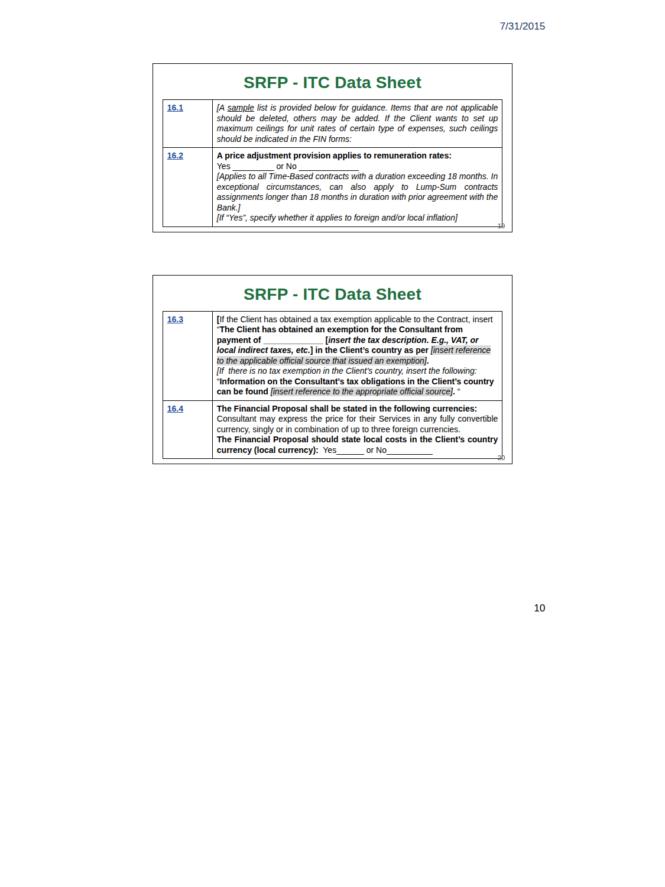7/31/2015
SRFP - ITC Data Sheet
| 16.1 | [A sample list is provided below for guidance. Items that are not applicable should be deleted, others may be added. If the Client wants to set up maximum ceilings for unit rates of certain type of expenses, such ceilings should be indicated in the FIN forms: |
| 16.2 | A price adjustment provision applies to remuneration rates: Yes _________ or No _____________ [Applies to all Time-Based contracts with a duration exceeding 18 months. In exceptional circumstances, can also apply to Lump-Sum contracts assignments longer than 18 months in duration with prior agreement with the Bank.] [If “Yes”, specify whether it applies to foreign and/or local inflation] |
19
SRFP - ITC Data Sheet
| 16.3 | [ If the Client has obtained a tax exemption applicable to the Contract, insert “ The Client has obtained an exemption for the Consultant from payment of _____________ [ insert the tax description. E.g., VAT, or local indirect taxes, etc. ] in the Client’s country as per [insert reference to the applicable official source that issued an exemption] . [If there is no tax exemption in the Client’s country, insert the following: “ Information on the Consultant’s tax obligations in the Client’s country can be found [insert reference to the appropriate official source] . “ |
| 16.4 | The Financial Proposal shall be stated in the following currencies: Consultant may express the price for their Services in any fully convertible currency, singly or in combination of up to three foreign currencies. The Financial Proposal should state local costs in the Client’s country currency (local currency): Yes______ or No__________ |
20
10